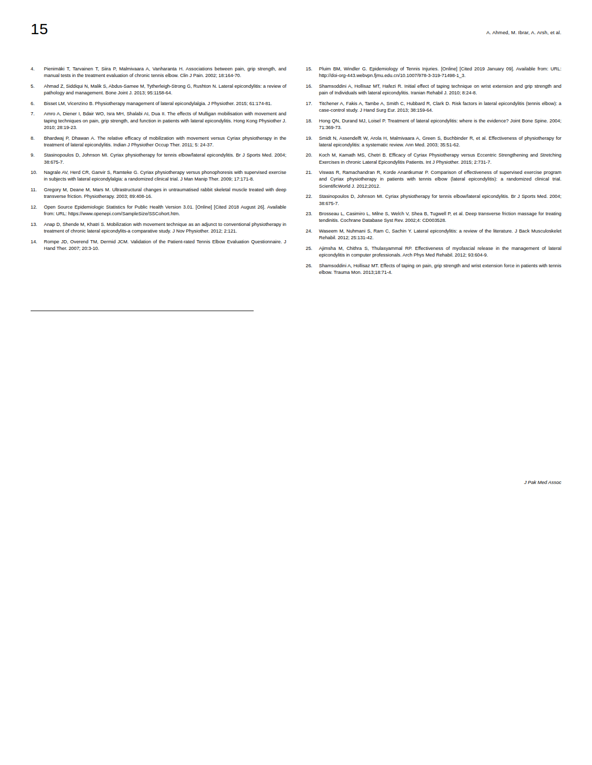15
A. Ahmed, M. Ibrar, A. Arsh, et al.
4. Pienimäki T, Tarvainen T, Siira P, Malmivaara A, Vanharanta H. Associations between pain, grip strength, and manual tests in the treatment evaluation of chronic tennis elbow. Clin J Pain. 2002; 18:164-70.
5. Ahmad Z, Siddiqui N, Malik S, Abdus-Samee M, Tytherleigh-Strong G, Rushton N. Lateral epicondylitis: a review of pathology and management. Bone Joint J. 2013; 95:1158-64.
6. Bisset LM, Vicenzino B. Physiotherapy management of lateral epicondylalgia. J Physiother. 2015; 61:174-81.
7. Amro A, Diener I, Bdair WO, Isra MH, Shalabi AI, Dua II. The effects of Mulligan mobilisation with movement and taping techniques on pain, grip strength, and function in patients with lateral epicondylitis. Hong Kong Physiother J. 2010; 28:19-23.
8. Bhardwaj P, Dhawan A. The relative efficacy of mobilization with movement versus Cyriax physiotherapy in the treatment of lateral epicondylitis. Indian J Physiother Occup Ther. 2011; 5: 24-37.
9. Stasinopoulos D, Johnson MI. Cyriax physiotherapy for tennis elbow/lateral epicondylitis. Br J Sports Med. 2004; 38:675-7.
10. Nagrale AV, Herd CR, Ganvir S, Ramteke G. Cyriax physiotherapy versus phonophoresis with supervised exercise in subjects with lateral epicondylalgia: a randomized clinical trial. J Man Manip Ther. 2009; 17:171-8.
11. Gregory M, Deane M, Mars M. Ultrastructural changes in untraumatised rabbit skeletal muscle treated with deep transverse friction. Physiotherapy. 2003; 89:408-16.
12. Open Source Epidemiologic Statistics for Public Health Version 3.01. [Online] [Cited 2018 August 26]. Available from: URL: https://www.openepi.com/SampleSize/SSCohort.htm.
13. Anap D, Shende M, Khatri S. Mobilization with movement technique as an adjunct to conventional physiotherapy in treatment of chronic lateral epicondylits-a comparative study. J Nov Physiother. 2012; 2:121.
14. Rompe JD, Overend TM, Dermid JCM. Validation of the Patient-rated Tennis Elbow Evaluation Questionnaire. J Hand Ther. 2007; 20:3-10.
15. Pluim BM, Windler G. Epidemiology of Tennis Injuries. [Online] [Cited 2019 January 09]. Available from: URL: http://doi-org-443.webvpn.fjmu.edu.cn/10.1007/978-3-319-71498-1_3.
16. Shamsoddini A, Hollisaz MT, Hafezi R. Initial effect of taping technique on wrist extension and grip strength and pain of Individuals with lateral epicondylitis. Iranian Rehabil J. 2010; 8:24-8.
17. Titchener A, Fakis A, Tambe A, Smith C, Hubbard R, Clark D. Risk factors in lateral epicondylitis (tennis elbow): a case-control study. J Hand Surg Eur. 2013; 38:159-64.
18. Hong QN, Durand MJ, Loisel P. Treatment of lateral epicondylitis: where is the evidence? Joint Bone Spine. 2004; 71:369-73.
19. Smidt N, Assendelft W, Arola H, Malmivaara A, Green S, Buchbinder R, et al. Effectiveness of physiotherapy for lateral epicondylitis: a systematic review. Ann Med. 2003; 35:51-62.
20. Koch M, Kamath MS, Chetri B. Efficacy of Cyriax Physiotherapy versus Eccentric Strengthening and Stretching Exercises in chronic Lateral Epicondylitis Patients. Int J Physiother. 2015; 2:731-7.
21. Viswas R, Ramachandran R, Korde Anantkumar P. Comparison of effectiveness of supervised exercise program and Cyriax physiotherapy in patients with tennis elbow (lateral epicondylitis): a randomized clinical trial. ScientificWorld J. 2012;2012.
22. Stasinopoulos D, Johnson MI. Cyriax physiotherapy for tennis elbow/lateral epicondylitis. Br J Sports Med. 2004; 38:675-7.
23. Brosseau L, Casimiro L, Milne S, Welch V, Shea B, Tugwell P, et al. Deep transverse friction massage for treating tendinitis. Cochrane Database Syst Rev. 2002;4: CD003528.
24. Waseem M, Nuhmani S, Ram C, Sachin Y. Lateral epicondylitis: a review of the literature. J Back Musculoskelet Rehabil. 2012; 25:131-42.
25. Ajimsha M, Chithra S, Thulasyammal RP. Effectiveness of myofascial release in the management of lateral epicondylitis in computer professionals. Arch Phys Med Rehabil. 2012; 93:604-9.
26. Shamsoddini A, Hollisaz MT. Effects of taping on pain, grip strength and wrist extension force in patients with tennis elbow. Trauma Mon. 2013;18:71-4.
J Pak Med Assoc